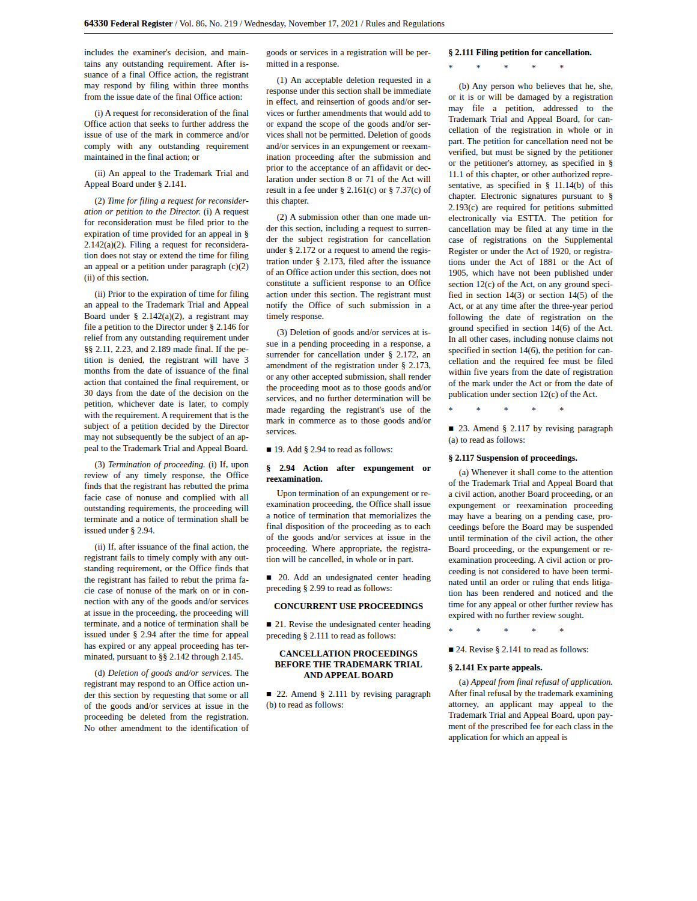64330 Federal Register / Vol. 86, No. 219 / Wednesday, November 17, 2021 / Rules and Regulations
includes the examiner's decision, and maintains any outstanding requirement. After issuance of a final Office action, the registrant may respond by filing within three months from the issue date of the final Office action:
(i) A request for reconsideration of the final Office action that seeks to further address the issue of use of the mark in commerce and/or comply with any outstanding requirement maintained in the final action; or
(ii) An appeal to the Trademark Trial and Appeal Board under § 2.141.
(2) Time for filing a request for reconsideration or petition to the Director. (i) A request for reconsideration must be filed prior to the expiration of time provided for an appeal in § 2.142(a)(2). Filing a request for reconsideration does not stay or extend the time for filing an appeal or a petition under paragraph (c)(2)(ii) of this section.
(ii) Prior to the expiration of time for filing an appeal to the Trademark Trial and Appeal Board under § 2.142(a)(2), a registrant may file a petition to the Director under § 2.146 for relief from any outstanding requirement under §§ 2.11, 2.23, and 2.189 made final. If the petition is denied, the registrant will have 3 months from the date of issuance of the final action that contained the final requirement, or 30 days from the date of the decision on the petition, whichever date is later, to comply with the requirement. A requirement that is the subject of a petition decided by the Director may not subsequently be the subject of an appeal to the Trademark Trial and Appeal Board.
(3) Termination of proceeding. (i) If, upon review of any timely response, the Office finds that the registrant has rebutted the prima facie case of nonuse and complied with all outstanding requirements, the proceeding will terminate and a notice of termination shall be issued under § 2.94.
(ii) If, after issuance of the final action, the registrant fails to timely comply with any outstanding requirement, or the Office finds that the registrant has failed to rebut the prima facie case of nonuse of the mark on or in connection with any of the goods and/or services at issue in the proceeding, the proceeding will terminate, and a notice of termination shall be issued under § 2.94 after the time for appeal has expired or any appeal proceeding has terminated, pursuant to §§ 2.142 through 2.145.
(d) Deletion of goods and/or services. The registrant may respond to an Office action under this section by requesting that some or all of the goods and/or services at issue in the proceeding be deleted from the registration. No other amendment to the identification of goods or services in a registration will be permitted in a response.
(1) An acceptable deletion requested in a response under this section shall be immediate in effect, and reinsertion of goods and/or services or further amendments that would add to or expand the scope of the goods and/or services shall not be permitted. Deletion of goods and/or services in an expungement or reexamination proceeding after the submission and prior to the acceptance of an affidavit or declaration under section 8 or 71 of the Act will result in a fee under § 2.161(c) or § 7.37(c) of this chapter.
(2) A submission other than one made under this section, including a request to surrender the subject registration for cancellation under § 2.172 or a request to amend the registration under § 2.173, filed after the issuance of an Office action under this section, does not constitute a sufficient response to an Office action under this section. The registrant must notify the Office of such submission in a timely response.
(3) Deletion of goods and/or services at issue in a pending proceeding in a response, a surrender for cancellation under § 2.172, an amendment of the registration under § 2.173, or any other accepted submission, shall render the proceeding moot as to those goods and/or services, and no further determination will be made regarding the registrant's use of the mark in commerce as to those goods and/or services.
19. Add § 2.94 to read as follows:
§ 2.94 Action after expungement or reexamination.
Upon termination of an expungement or reexamination proceeding, the Office shall issue a notice of termination that memorializes the final disposition of the proceeding as to each of the goods and/or services at issue in the proceeding. Where appropriate, the registration will be cancelled, in whole or in part.
20. Add an undesignated center heading preceding § 2.99 to read as follows:
Concurrent Use Proceedings
21. Revise the undesignated center heading preceding § 2.111 to read as follows:
Cancellation Proceedings Before the Trademark Trial and Appeal Board
22. Amend § 2.111 by revising paragraph (b) to read as follows:
§ 2.111 Filing petition for cancellation.
* * * * *
(b) Any person who believes that he, she, or it is or will be damaged by a registration may file a petition, addressed to the Trademark Trial and Appeal Board, for cancellation of the registration in whole or in part. The petition for cancellation need not be verified, but must be signed by the petitioner or the petitioner's attorney, as specified in § 11.1 of this chapter, or other authorized representative, as specified in § 11.14(b) of this chapter. Electronic signatures pursuant to § 2.193(c) are required for petitions submitted electronically via ESTTA. The petition for cancellation may be filed at any time in the case of registrations on the Supplemental Register or under the Act of 1920, or registrations under the Act of 1881 or the Act of 1905, which have not been published under section 12(c) of the Act, on any ground specified in section 14(3) or section 14(5) of the Act, or at any time after the three-year period following the date of registration on the ground specified in section 14(6) of the Act. In all other cases, including nonuse claims not specified in section 14(6), the petition for cancellation and the required fee must be filed within five years from the date of registration of the mark under the Act or from the date of publication under section 12(c) of the Act.
* * * * *
23. Amend § 2.117 by revising paragraph (a) to read as follows:
§ 2.117 Suspension of proceedings.
(a) Whenever it shall come to the attention of the Trademark Trial and Appeal Board that a civil action, another Board proceeding, or an expungement or reexamination proceeding may have a bearing on a pending case, proceedings before the Board may be suspended until termination of the civil action, the other Board proceeding, or the expungement or reexamination proceeding. A civil action or proceeding is not considered to have been terminated until an order or ruling that ends litigation has been rendered and noticed and the time for any appeal or other further review has expired with no further review sought.
* * * * *
24. Revise § 2.141 to read as follows:
§ 2.141 Ex parte appeals.
(a) Appeal from final refusal of application. After final refusal by the trademark examining attorney, an applicant may appeal to the Trademark Trial and Appeal Board, upon payment of the prescribed fee for each class in the application for which an appeal is